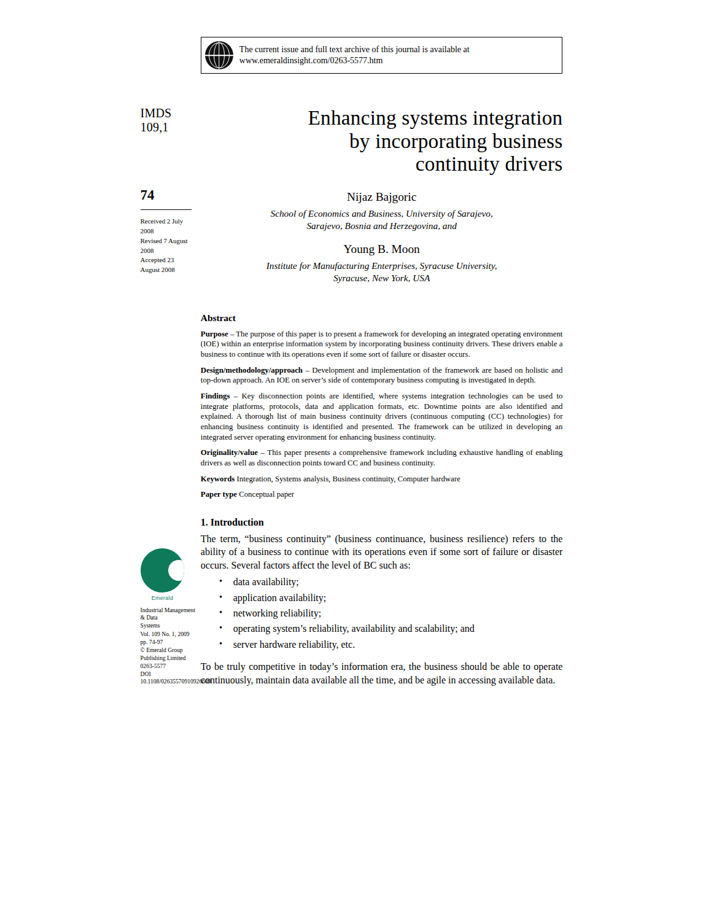The current issue and full text archive of this journal is available at
www.emeraldinsight.com/0263-5577.htm
IMDS
109,1
74
Received 2 July 2008
Revised 7 August 2008
Accepted 23 August 2008
Enhancing systems integration
by incorporating business
continuity drivers
Nijaz Bajgoric
School of Economics and Business, University of Sarajevo,
Sarajevo, Bosnia and Herzegovina, and
Young B. Moon
Institute for Manufacturing Enterprises, Syracuse University,
Syracuse, New York, USA
Abstract
Purpose – The purpose of this paper is to present a framework for developing an integrated operating environment (IOE) within an enterprise information system by incorporating business continuity drivers. These drivers enable a business to continue with its operations even if some sort of failure or disaster occurs.
Design/methodology/approach – Development and implementation of the framework are based on holistic and top-down approach. An IOE on server’s side of contemporary business computing is investigated in depth.
Findings – Key disconnection points are identified, where systems integration technologies can be used to integrate platforms, protocols, data and application formats, etc. Downtime points are also identified and explained. A thorough list of main business continuity drivers (continuous computing (CC) technologies) for enhancing business continuity is identified and presented. The framework can be utilized in developing an integrated server operating environment for enhancing business continuity.
Originality/value – This paper presents a comprehensive framework including exhaustive handling of enabling drivers as well as disconnection points toward CC and business continuity.
Keywords Integration, Systems analysis, Business continuity, Computer hardware
Paper type Conceptual paper
1. Introduction
The term, “business continuity” (business continuance, business resilience) refers to the ability of a business to continue with its operations even if some sort of failure or disaster occurs. Several factors affect the level of BC such as:
data availability;
application availability;
networking reliability;
operating system’s reliability, availability and scalability; and
server hardware reliability, etc.
To be truly competitive in today’s information era, the business should be able to operate continuously, maintain data available all the time, and be agile in accessing available data.
Emerald
Industrial Management & Data
Systems
Vol. 109 No. 1, 2009
pp. 74-97
© Emerald Group Publishing Limited
0263-5577
DOI 10.1108/02635570910926609